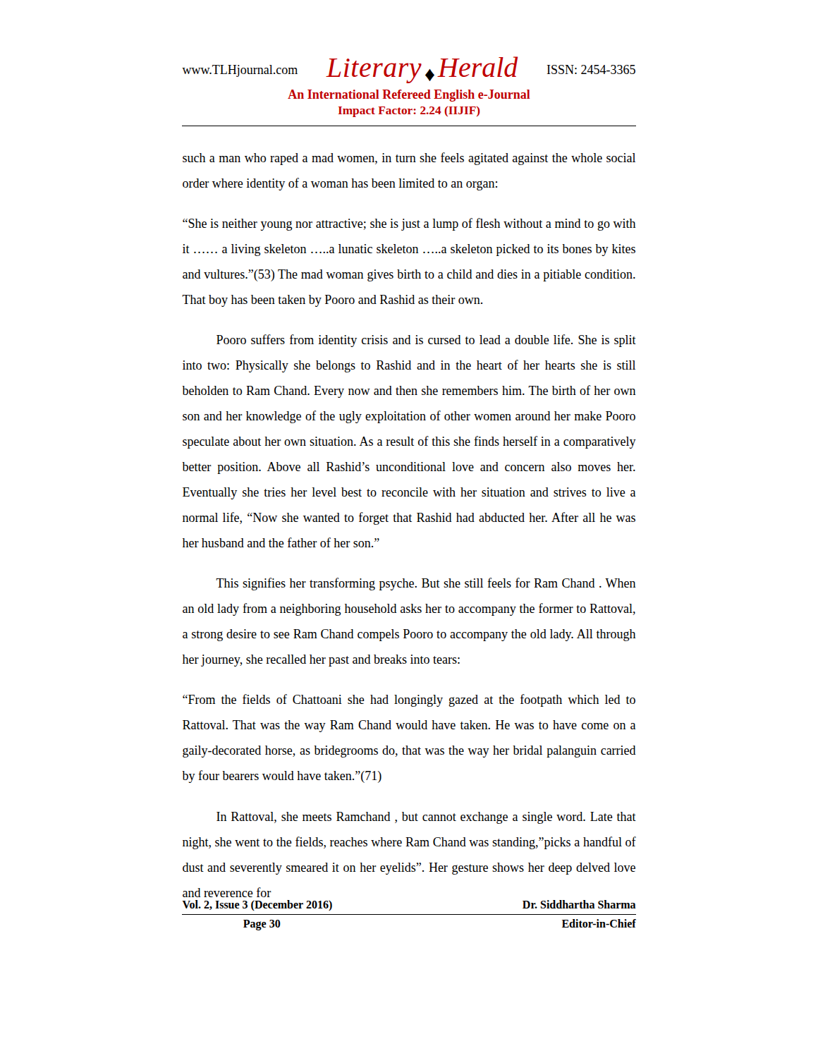www.TLHjournal.com
Literary ♦ Herald
ISSN: 2454-3365
An International Refereed English e-Journal
Impact Factor: 2.24 (IIJIF)
such a man who raped a mad women, in turn she feels agitated against the whole social order where identity of a woman has been limited to an organ:
“She is neither young nor attractive; she is just a lump of flesh without a mind to go with it …… a living skeleton …..a lunatic skeleton …..a skeleton picked to its bones by kites and vultures.”(53) The mad woman gives birth to a child and dies in a pitiable condition. That boy has been taken by Pooro and Rashid as their own.
Pooro suffers from identity crisis and is cursed to lead a double life. She is split into two: Physically she belongs to Rashid and in the heart of her hearts she is still beholden to Ram Chand. Every now and then she remembers him. The birth of her own son and her knowledge of the ugly exploitation of other women around her make Pooro speculate about her own situation. As a result of this she finds herself in a comparatively better position. Above all Rashid’s unconditional love and concern also moves her. Eventually she tries her level best to reconcile with her situation and strives to live a normal life, “Now she wanted to forget that Rashid had abducted her. After all he was her husband and the father of her son.”
This signifies her transforming psyche. But she still feels for Ram Chand . When an old lady from a neighboring household asks her to accompany the former to Rattoval, a strong desire to see Ram Chand compels Pooro to accompany the old lady. All through her journey, she recalled her past and breaks into tears:
“From the fields of Chattoani she had longingly gazed at the footpath which led to Rattoval. That was the way Ram Chand would have taken. He was to have come on a gaily-decorated horse, as bridegrooms do, that was the way her bridal palanguin carried by four bearers would have taken.”(71)
In Rattoval, she meets Ramchand , but cannot exchange a single word. Late that night, she went to the fields, reaches where Ram Chand was standing,”picks a handful of dust and severently smeared it on her eyelids”. Her gesture shows her deep delved love and reverence for
Vol. 2, Issue 3 (December 2016)
Dr. Siddhartha Sharma
Page 30
Editor-in-Chief